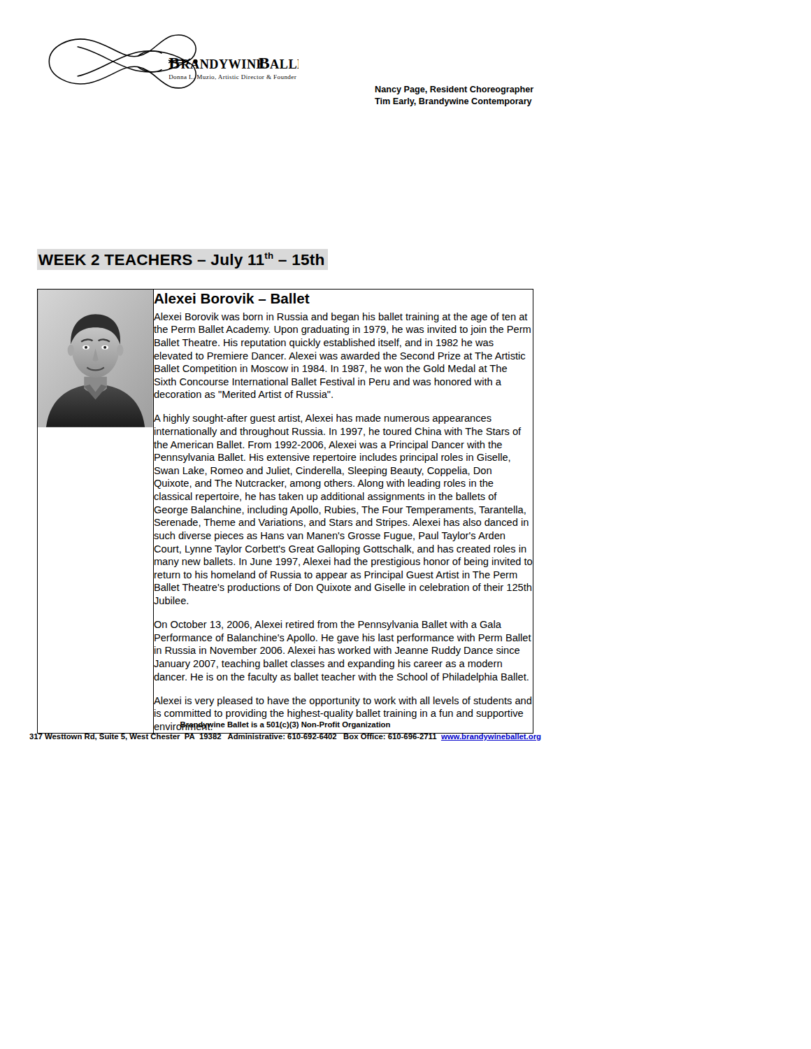B RANDYWINE B ALLET Donna L. Muzio, Artistic Director & Founder
Nancy Page, Resident Choreographer
Tim Early, Brandywine Contemporary
WEEK 2 TEACHERS – July 11th – 15th
| | Alexei Borovik – Ballet Alexei Borovik was born in Russia and began his ballet training at the age of ten at the Perm Ballet Academy. Upon graduating in 1979, he was invited to join the Perm Ballet Theatre. His reputation quickly established itself, and in 1982 he was elevated to Premiere Dancer. Alexei was awarded the Second Prize at The Artistic Ballet Competition in Moscow in 1984. In 1987, he won the Gold Medal at The Sixth Concourse International Ballet Festival in Peru and was honored with a decoration as "Merited Artist of Russia". A highly sought-after guest artist, Alexei has made numerous appearances internationally and throughout Russia. In 1997, he toured China with The Stars of the American Ballet. From 1992-2006, Alexei was a Principal Dancer with the Pennsylvania Ballet. His extensive repertoire includes principal roles in Giselle, Swan Lake, Romeo and Juliet, Cinderella, Sleeping Beauty, Coppelia, Don Quixote, and The Nutcracker, among others. Along with leading roles in the classical repertoire, he has taken up additional assignments in the ballets of George Balanchine, including Apollo, Rubies, The Four Temperaments, Tarantella, Serenade, Theme and Variations, and Stars and Stripes. Alexei has also danced in such diverse pieces as Hans van Manen's Grosse Fugue, Paul Taylor's Arden Court, Lynne Taylor Corbett's Great Galloping Gottschalk, and has created roles in many new ballets. In June 1997, Alexei had the prestigious honor of being invited to return to his homeland of Russia to appear as Principal Guest Artist in The Perm Ballet Theatre's productions of Don Quixote and Giselle in celebration of their 125th Jubilee. On October 13, 2006, Alexei retired from the Pennsylvania Ballet with a Gala Performance of Balanchine's Apollo. He gave his last performance with Perm Ballet in Russia in November 2006. Alexei has worked with Jeanne Ruddy Dance since January 2007, teaching ballet classes and expanding his career as a modern dancer. He is on the faculty as ballet teacher with the School of Philadelphia Ballet. Alexei is very pleased to have the opportunity to work with all levels of students and is committed to providing the highest-quality ballet training in a fun and supportive environment. |
Brandywine Ballet is a 501(c)(3) Non-Profit Organization
317 Westtown Rd, Suite 5, West Chester PA 19382 Administrative: 610-692-6402 Box Office: 610-696-2711 www.brandywineballet.org